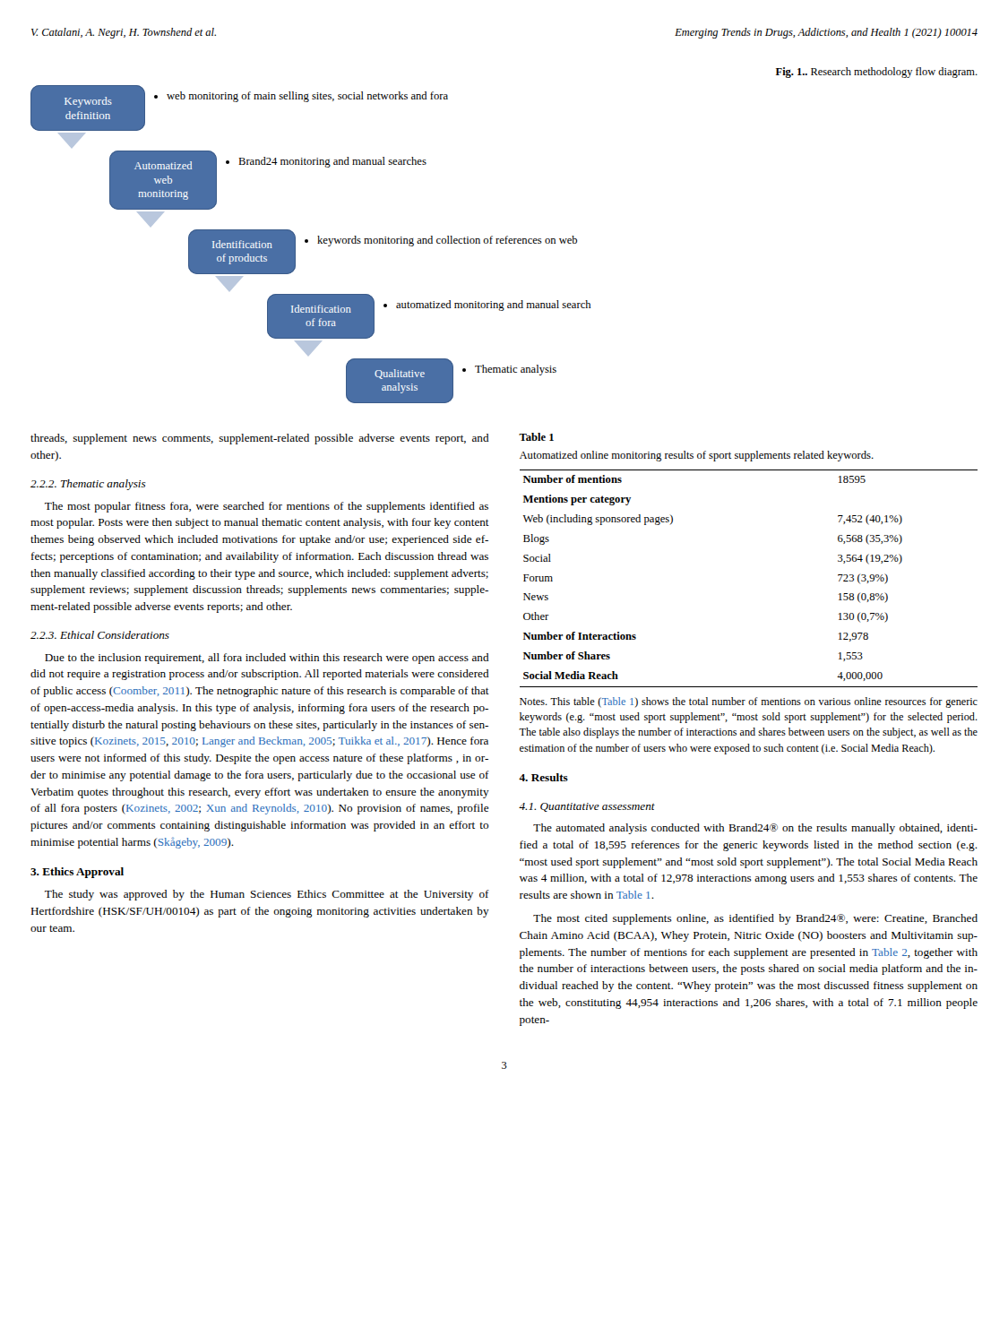V. Catalani, A. Negri, H. Townshend et al.
Emerging Trends in Drugs, Addictions, and Health 1 (2021) 100014
Fig. 1.. Research methodology flow diagram.
Keywords
definition
web monitoring of main selling sites, social networks and fora
Automatized
web
monitoring
Brand24 monitoring and manual searches
Identification
of products
keywords monitoring and collection of references on web
Identification
of fora
automatized monitoring and manual search
Qualitative
analysis
Thematic analysis
threads, supplement news comments, supplement-related possible adverse events report, and other).
2.2.2. Thematic analysis
The most popular fitness fora, were searched for mentions of the supplements identified as most popular. Posts were then subject to manual thematic content analysis, with four key content themes being observed which included motivations for uptake and/or use; experienced side effects; perceptions of contamination; and availability of information. Each discussion thread was then manually classified according to their type and source, which included: supplement adverts; supplement reviews; supplement discussion threads; supplements news commentaries; supplement-related possible adverse events reports; and other.
2.2.3. Ethical Considerations
Due to the inclusion requirement, all fora included within this research were open access and did not require a registration process and/or subscription. All reported materials were considered of public access (Coomber, 2011). The netnographic nature of this research is comparable of that of open-access-media analysis. In this type of analysis, informing fora users of the research potentially disturb the natural posting behaviours on these sites, particularly in the instances of sensitive topics (Kozinets, 2015, 2010; Langer and Beckman, 2005; Tuikka et al., 2017). Hence fora users were not informed of this study. Despite the open access nature of these platforms , in order to minimise any potential damage to the fora users, particularly due to the occasional use of Verbatim quotes throughout this research, every effort was undertaken to ensure the anonymity of all fora posters (Kozinets, 2002; Xun and Reynolds, 2010). No provision of names, profile pictures and/or comments containing distinguishable information was provided in an effort to minimise potential harms (Skågeby, 2009).
3. Ethics Approval
The study was approved by the Human Sciences Ethics Committee at the University of Hertfordshire (HSK/SF/UH/00104) as part of the ongoing monitoring activities undertaken by our team.
Table 1
Automatized online monitoring results of sport supplements related keywords.
| Number of mentions | 18595 |
| Mentions per category | |
| Web (including sponsored pages) | 7,452 (40,1%) |
| Blogs | 6,568 (35,3%) |
| Social | 3,564 (19,2%) |
| Forum | 723 (3,9%) |
| News | 158 (0,8%) |
| Other | 130 (0,7%) |
| Number of Interactions | 12,978 |
| Number of Shares | 1,553 |
| Social Media Reach | 4,000,000 |
Notes. This table (Table 1) shows the total number of mentions on various online resources for generic keywords (e.g. “most used sport supplement”, “most sold sport supplement”) for the selected period. The table also displays the number of interactions and shares between users on the subject, as well as the estimation of the number of users who were exposed to such content (i.e. Social Media Reach).
4. Results
4.1. Quantitative assessment
The automated analysis conducted with Brand24® on the results manually obtained, identified a total of 18,595 references for the generic keywords listed in the method section (e.g. “most used sport supplement” and “most sold sport supplement”). The total Social Media Reach was 4 million, with a total of 12,978 interactions among users and 1,553 shares of contents. The results are shown in Table 1.
The most cited supplements online, as identified by Brand24®, were: Creatine, Branched Chain Amino Acid (BCAA), Whey Protein, Nitric Oxide (NO) boosters and Multivitamin supplements. The number of mentions for each supplement are presented in Table 2, together with the number of interactions between users, the posts shared on social media platform and the individual reached by the content. “Whey protein” was the most discussed fitness supplement on the web, constituting 44,954 interactions and 1,206 shares, with a total of 7.1 million people poten-
3